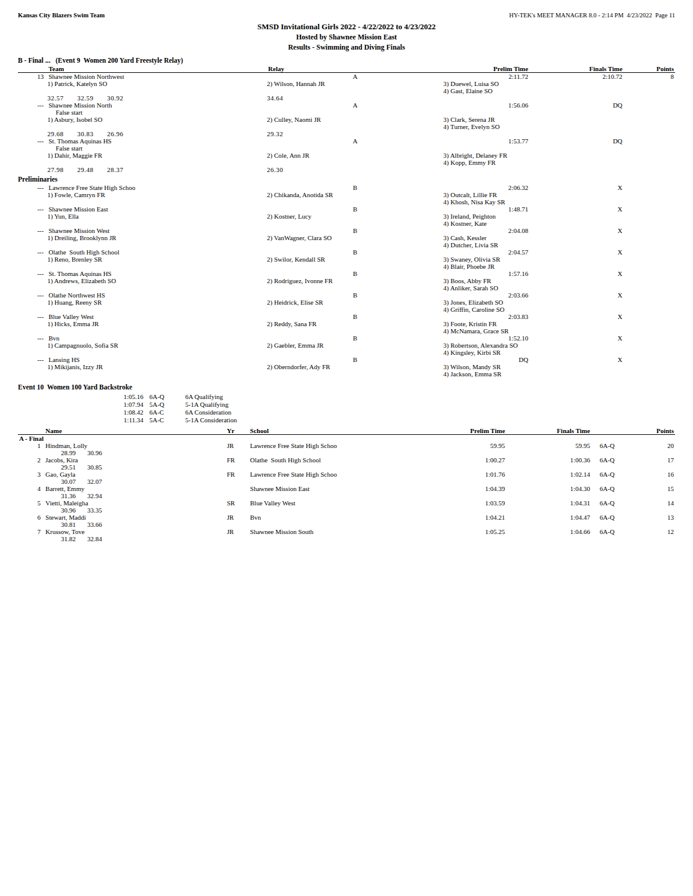Kansas City Blazers Swim Team
HY-TEK's MEET MANAGER 8.0 - 2:14 PM 4/23/2022 Page 11
SMSD Invitational Girls 2022 - 4/22/2022 to 4/23/2022
Hosted by Shawnee Mission East
Results - Swimming and Diving Finals
B - Final ... (Event 9 Women 200 Yard Freestyle Relay)
| | Team | Relay | Prelim Time | Finals Time | Points |
| --- | --- | --- | --- | --- | --- |
| 13 | Shawnee Mission Northwest | A | 2:11.72 | 2:10.72 | 8 |
| | 1) Patrick, Katelyn SO | 2) Wilson, Hannah JR | 3) Duewel, Luisa SO | |
| | | | 4) Gast, Elaine SO |
| | 32.57 32.59 30.92 | 34.64 | |
| --- | Shawnee Mission North | A | 1:56.06 | DQ | |
| | False start | |
| | 1) Asbury, Isobel SO | 2) Culley, Naomi JR | 3) Clark, Serena JR | |
| | | | 4) Turner, Evelyn SO |
| | 29.68 30.83 26.96 | 29.32 | |
| --- | St. Thomas Aquinas HS | A | 1:53.77 | DQ | |
| | False start | |
| | 1) Dahir, Maggie FR | 2) Cole, Ann JR | 3) Albright, Delaney FR | |
| | | | 4) Kopp, Emmy FR |
| | 27.98 29.48 28.37 | 26.30 | |
Preliminaries
| --- | Lawrence Free State High Schoo | B | 2:06.32 | X | |
| | 1) Fowle, Camryn FR | 2) Chikanda, Anotida SR | 3) Outcalt, Lillie FR | |
| | | | 4) Khosh, Nisa Kay SR |
| --- | Shawnee Mission East | B | 1:48.71 | X | |
| | 1) Yun, Ella | 2) Kostner, Lucy | 3) Ireland, Peighton | |
| | | | 4) Kostner, Kate |
| --- | Shawnee Mission West | B | 2:04.08 | X | |
| | 1) Dreiling, Brooklynn JR | 2) VanWagner, Clara SO | 3) Cash, Kessler | |
| | | | 4) Dutcher, Livia SR |
| --- | Olathe South High School | B | 2:04.57 | X | |
| | 1) Reno, Brenley SR | 2) Swilor, Kendall SR | 3) Swaney, Olivia SR | |
| | | | 4) Blair, Phoebe JR |
| --- | St. Thomas Aquinas HS | B | 1:57.16 | X | |
| | 1) Andrews, Elizabeth SO | 2) Rodriguez, Ivonne FR | 3) Boos, Abby FR | |
| | | | 4) Anliker, Sarah SO |
| --- | Olathe Northwest HS | B | 2:03.66 | X | |
| | 1) Huang, Reeny SR | 2) Heidrick, Elise SR | 3) Jones, Elizabeth SO | |
| | | | 4) Griffin, Caroline SO |
| --- | Blue Valley West | B | 2:03.83 | X | |
| | 1) Hicks, Emma JR | 2) Reddy, Sana FR | 3) Foote, Kristin FR | |
| | | | 4) McNamara, Grace SR |
| --- | Bvn | B | 1:52.10 | X | |
| | 1) Campagnuolo, Sofia SR | 2) Gaebler, Emma JR | 3) Robertson, Alexandra SO | |
| | | | 4) Kingsley, Kirbi SR |
| --- | Lansing HS | B | DQ | X | |
| | 1) Mikijanis, Izzy JR | 2) Oberndorfer, Ady FR | 3) Wilson, Mandy SR | |
| | | | 4) Jackson, Emma SR |
Event 10 Women 100 Yard Backstroke
1:05.166A-Q6A Qualifying
1:07.945A-Q5-1A Qualifying
1:08.426A-C6A Consideration
1:11.345A-C5-1A Consideration
| | Name | Yr | School | Prelim Time | Finals Time | | Points |
| --- | --- | --- | --- | --- | --- | --- | --- |
| A - Final |
| 1 | Hindman, Lolly | JR | Lawrence Free State High Schoo | 59.95 | 59.95 | 6A-Q | 20 |
| | 28.99 30.96 |
| 2 | Jacobs, Kira | FR | Olathe South High School | 1:00.27 | 1:00.36 | 6A-Q | 17 |
| | 29.51 30.85 |
| 3 | Gao, Gayla | FR | Lawrence Free State High Schoo | 1:01.76 | 1:02.14 | 6A-Q | 16 |
| | 30.07 32.07 |
| 4 | Barrett, Emmy | | Shawnee Mission East | 1:04.39 | 1:04.30 | 6A-Q | 15 |
| | 31.36 32.94 |
| 5 | Vietti, Maleigha | SR | Blue Valley West | 1:03.59 | 1:04.31 | 6A-Q | 14 |
| | 30.96 33.35 |
| 6 | Stewart, Maddi | JR | Bvn | 1:04.21 | 1:04.47 | 6A-Q | 13 |
| | 30.81 33.66 |
| 7 | Krussow, Tove | JR | Shawnee Mission South | 1:05.25 | 1:04.66 | 6A-Q | 12 |
| | 31.82 32.84 |